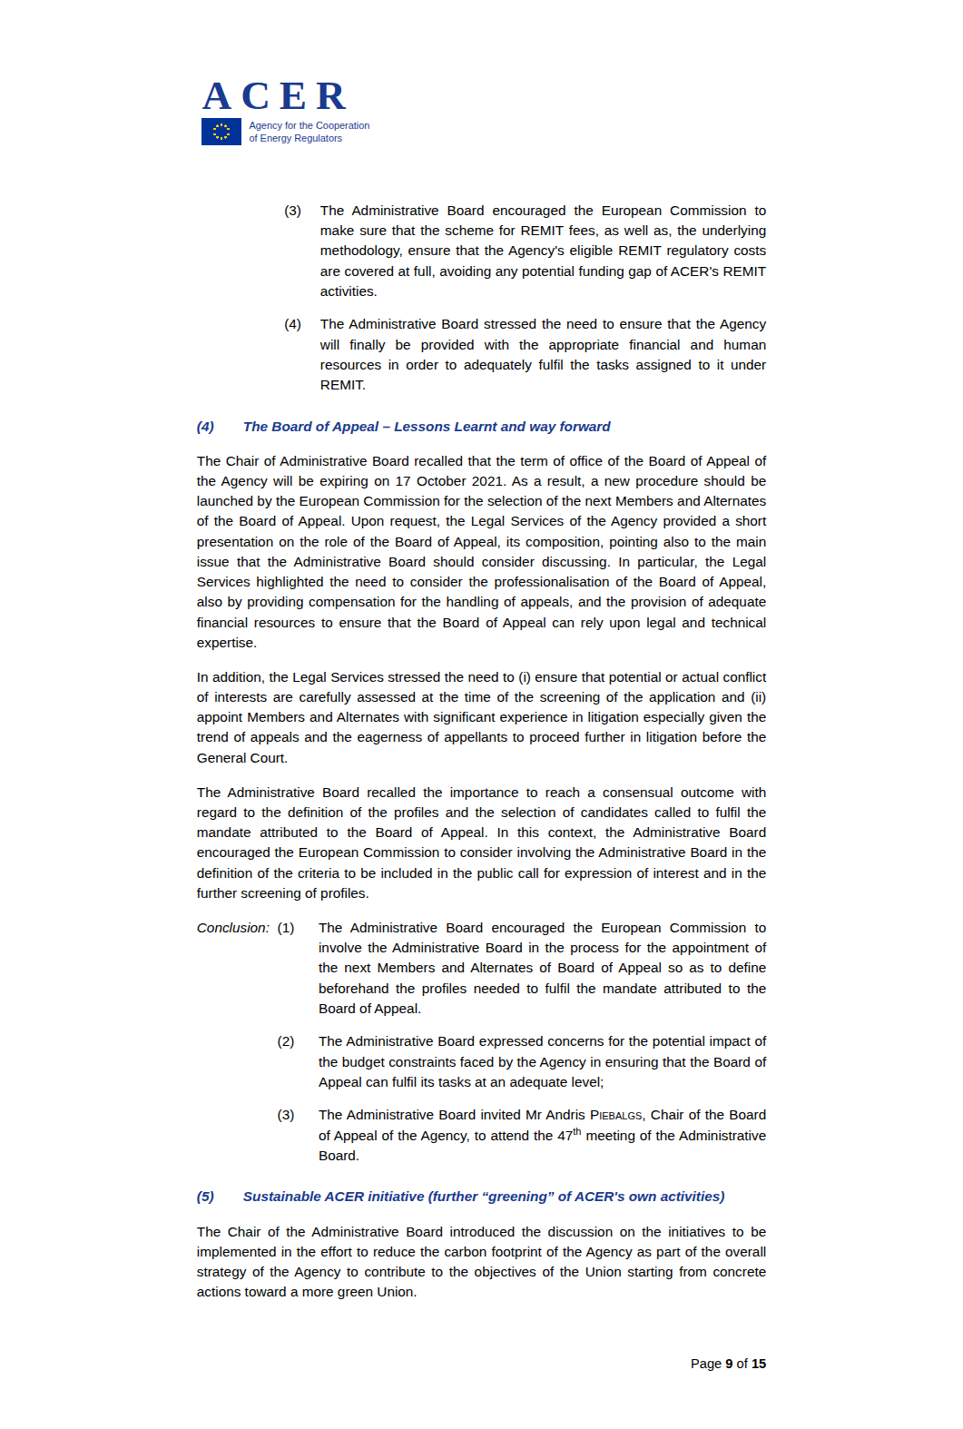ACER
Agency for the Cooperation
of Energy Regulators
(3)
The Administrative Board encouraged the European Commission to make sure that the scheme for REMIT fees, as well as, the underlying methodology, ensure that the Agency's eligible REMIT regulatory costs are covered at full, avoiding any potential funding gap of ACER's REMIT activities.
(4)
The Administrative Board stressed the need to ensure that the Agency will finally be provided with the appropriate financial and human resources in order to adequately fulfil the tasks assigned to it under REMIT.
(4) The Board of Appeal – Lessons Learnt and way forward
The Chair of Administrative Board recalled that the term of office of the Board of Appeal of the Agency will be expiring on 17 October 2021. As a result, a new procedure should be launched by the European Commission for the selection of the next Members and Alternates of the Board of Appeal. Upon request, the Legal Services of the Agency provided a short presentation on the role of the Board of Appeal, its composition, pointing also to the main issue that the Administrative Board should consider discussing. In particular, the Legal Services highlighted the need to consider the professionalisation of the Board of Appeal, also by providing compensation for the handling of appeals, and the provision of adequate financial resources to ensure that the Board of Appeal can rely upon legal and technical expertise.
In addition, the Legal Services stressed the need to (i) ensure that potential or actual conflict of interests are carefully assessed at the time of the screening of the application and (ii) appoint Members and Alternates with significant experience in litigation especially given the trend of appeals and the eagerness of appellants to proceed further in litigation before the General Court.
The Administrative Board recalled the importance to reach a consensual outcome with regard to the definition of the profiles and the selection of candidates called to fulfil the mandate attributed to the Board of Appeal. In this context, the Administrative Board encouraged the European Commission to consider involving the Administrative Board in the definition of the criteria to be included in the public call for expression of interest and in the further screening of profiles.
Conclusion:
(1)
The Administrative Board encouraged the European Commission to involve the Administrative Board in the process for the appointment of the next Members and Alternates of Board of Appeal so as to define beforehand the profiles needed to fulfil the mandate attributed to the Board of Appeal.
(2)
The Administrative Board expressed concerns for the potential impact of the budget constraints faced by the Agency in ensuring that the Board of Appeal can fulfil its tasks at an adequate level;
(3)
The Administrative Board invited Mr Andris Piebalgs, Chair of the Board of Appeal of the Agency, to attend the 47th meeting of the Administrative Board.
(5) Sustainable ACER initiative (further “greening” of ACER's own activities)
The Chair of the Administrative Board introduced the discussion on the initiatives to be implemented in the effort to reduce the carbon footprint of the Agency as part of the overall strategy of the Agency to contribute to the objectives of the Union starting from concrete actions toward a more green Union.
Page 9 of 15